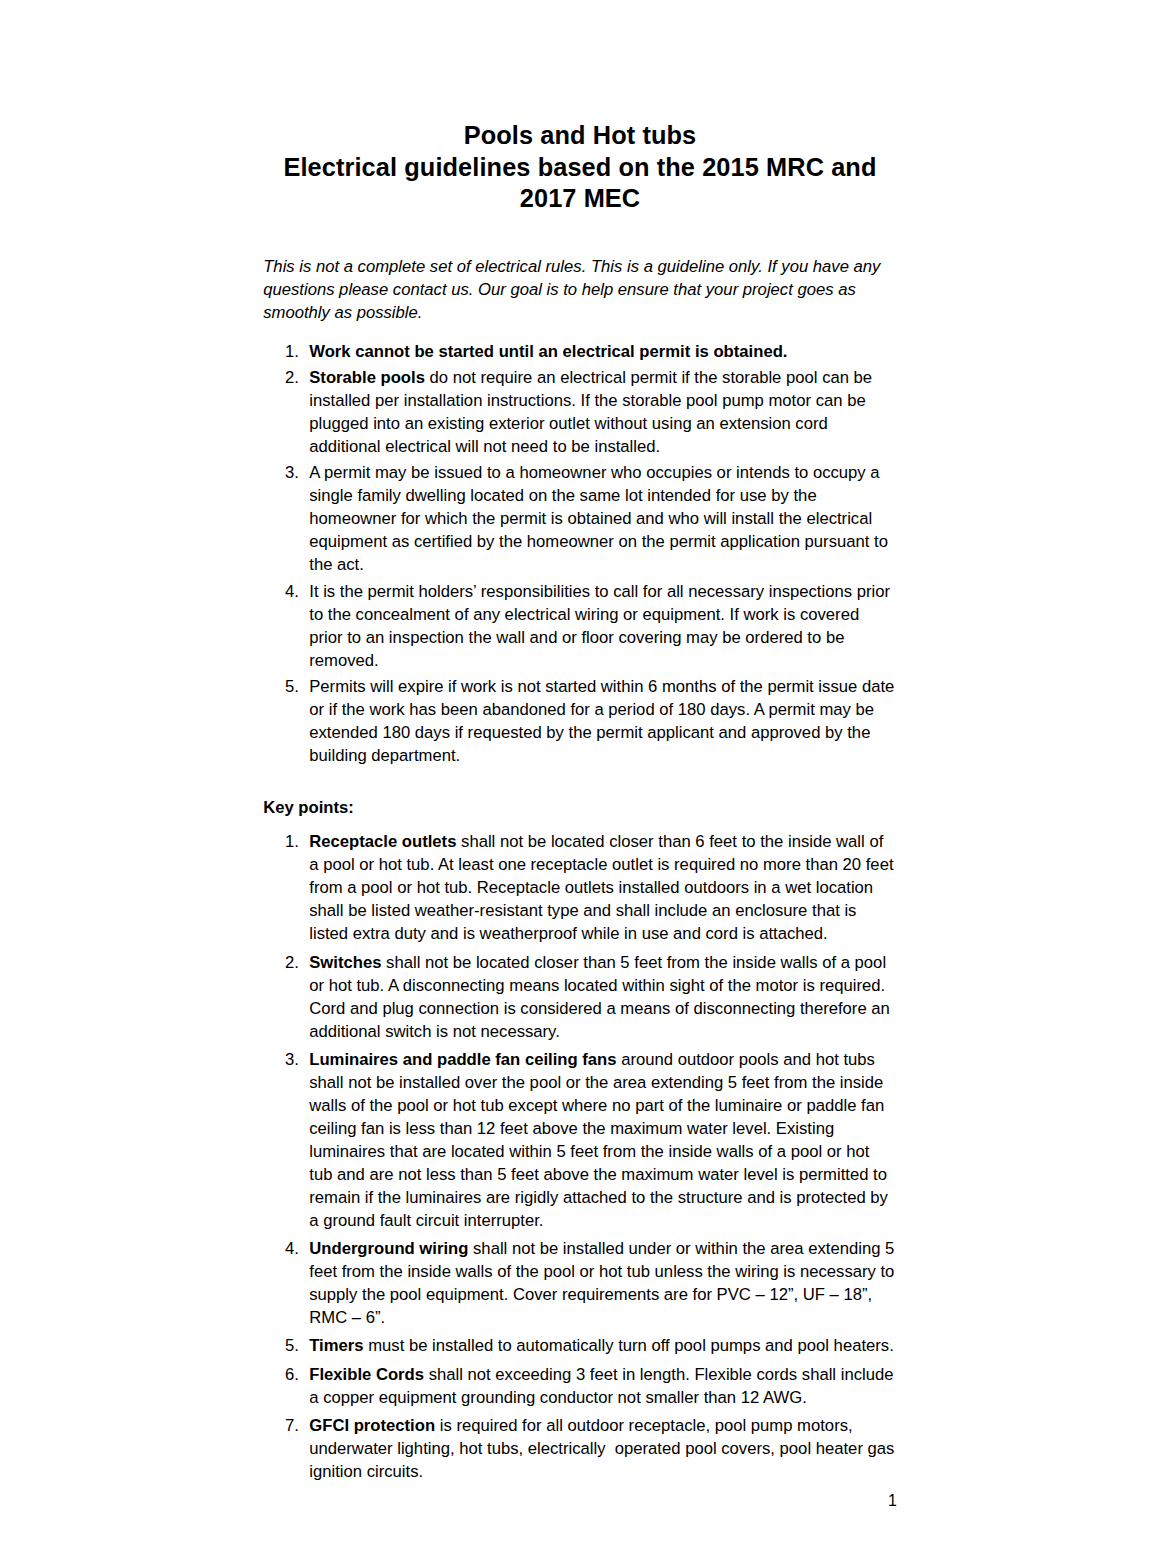Pools and Hot tubs Electrical guidelines based on the 2015 MRC and 2017 MEC
This is not a complete set of electrical rules. This is a guideline only. If you have any questions please contact us. Our goal is to help ensure that your project goes as smoothly as possible.
Work cannot be started until an electrical permit is obtained.
Storable pools do not require an electrical permit if the storable pool can be installed per installation instructions. If the storable pool pump motor can be plugged into an existing exterior outlet without using an extension cord additional electrical will not need to be installed.
A permit may be issued to a homeowner who occupies or intends to occupy a single family dwelling located on the same lot intended for use by the homeowner for which the permit is obtained and who will install the electrical equipment as certified by the homeowner on the permit application pursuant to the act.
It is the permit holders’ responsibilities to call for all necessary inspections prior to the concealment of any electrical wiring or equipment. If work is covered prior to an inspection the wall and or floor covering may be ordered to be removed.
Permits will expire if work is not started within 6 months of the permit issue date or if the work has been abandoned for a period of 180 days. A permit may be extended 180 days if requested by the permit applicant and approved by the building department.
Key points:
Receptacle outlets shall not be located closer than 6 feet to the inside wall of a pool or hot tub. At least one receptacle outlet is required no more than 20 feet from a pool or hot tub. Receptacle outlets installed outdoors in a wet location shall be listed weather-resistant type and shall include an enclosure that is listed extra duty and is weatherproof while in use and cord is attached.
Switches shall not be located closer than 5 feet from the inside walls of a pool or hot tub. A disconnecting means located within sight of the motor is required. Cord and plug connection is considered a means of disconnecting therefore an additional switch is not necessary.
Luminaires and paddle fan ceiling fans around outdoor pools and hot tubs shall not be installed over the pool or the area extending 5 feet from the inside walls of the pool or hot tub except where no part of the luminaire or paddle fan ceiling fan is less than 12 feet above the maximum water level. Existing luminaires that are located within 5 feet from the inside walls of a pool or hot tub and are not less than 5 feet above the maximum water level is permitted to remain if the luminaires are rigidly attached to the structure and is protected by a ground fault circuit interrupter.
Underground wiring shall not be installed under or within the area extending 5 feet from the inside walls of the pool or hot tub unless the wiring is necessary to supply the pool equipment. Cover requirements are for PVC – 12”, UF – 18”, RMC – 6”.
Timers must be installed to automatically turn off pool pumps and pool heaters.
Flexible Cords shall not exceeding 3 feet in length. Flexible cords shall include a copper equipment grounding conductor not smaller than 12 AWG.
GFCI protection is required for all outdoor receptacle, pool pump motors, underwater lighting, hot tubs, electrically operated pool covers, pool heater gas ignition circuits.
1